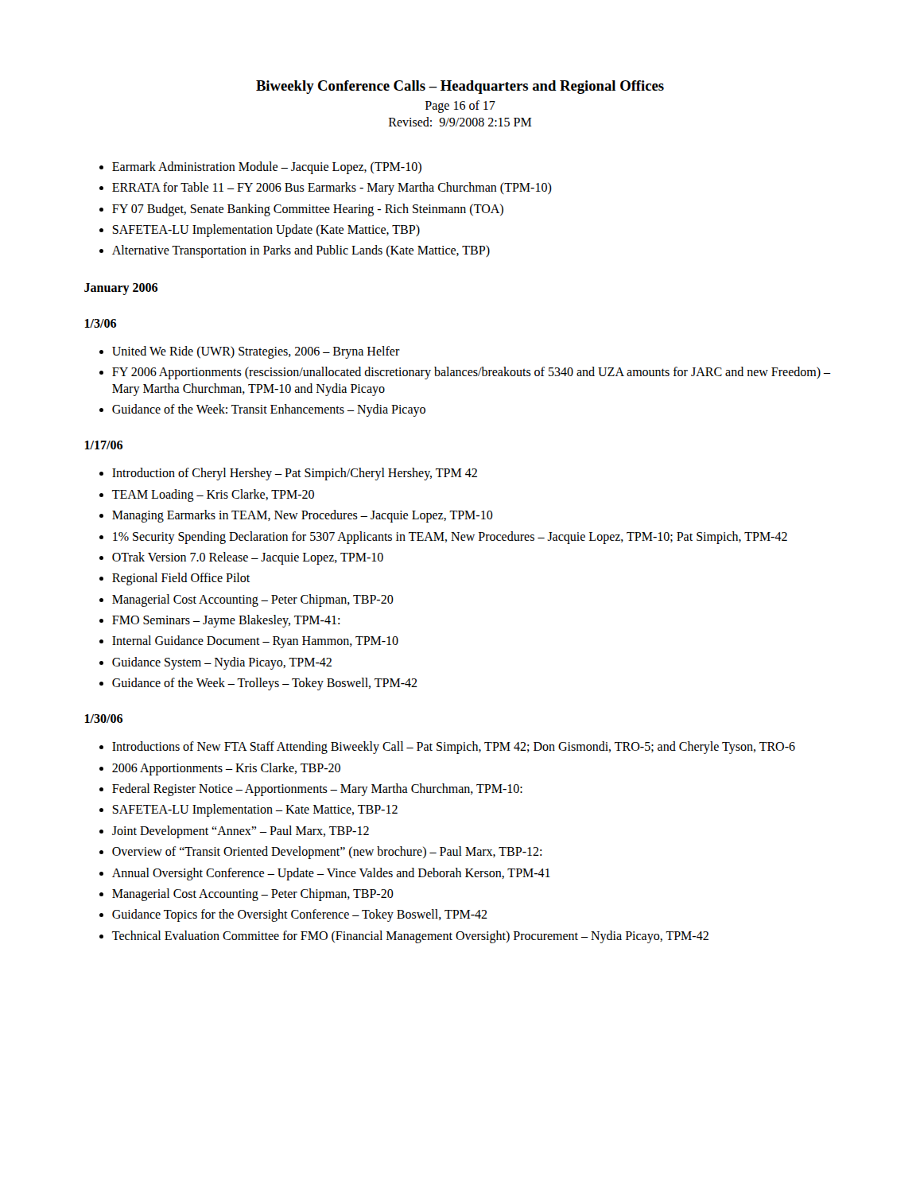Biweekly Conference Calls – Headquarters and Regional Offices
Page 16 of 17
Revised: 9/9/2008 2:15 PM
Earmark Administration Module – Jacquie Lopez, (TPM-10)
ERRATA for Table 11 – FY 2006 Bus Earmarks - Mary Martha Churchman (TPM-10)
FY 07 Budget, Senate Banking Committee Hearing - Rich Steinmann (TOA)
SAFETEA-LU Implementation Update (Kate Mattice, TBP)
Alternative Transportation in Parks and Public Lands (Kate Mattice, TBP)
January 2006
1/3/06
United We Ride (UWR) Strategies, 2006 – Bryna Helfer
FY 2006 Apportionments (rescission/unallocated discretionary balances/breakouts of 5340 and UZA amounts for JARC and new Freedom) – Mary Martha Churchman, TPM-10 and Nydia Picayo
Guidance of the Week: Transit Enhancements – Nydia Picayo
1/17/06
Introduction of Cheryl Hershey – Pat Simpich/Cheryl Hershey, TPM 42
TEAM Loading – Kris Clarke, TPM-20
Managing Earmarks in TEAM, New Procedures – Jacquie Lopez, TPM-10
1% Security Spending Declaration for 5307 Applicants in TEAM, New Procedures – Jacquie Lopez, TPM-10; Pat Simpich, TPM-42
OTrak Version 7.0 Release – Jacquie Lopez, TPM-10
Regional Field Office Pilot
Managerial Cost Accounting – Peter Chipman, TBP-20
FMO Seminars – Jayme Blakesley, TPM-41:
Internal Guidance Document – Ryan Hammon, TPM-10
Guidance System – Nydia Picayo, TPM-42
Guidance of the Week – Trolleys – Tokey Boswell, TPM-42
1/30/06
Introductions of New FTA Staff Attending Biweekly Call – Pat Simpich, TPM 42; Don Gismondi, TRO-5; and Cheryle Tyson, TRO-6
2006 Apportionments – Kris Clarke, TBP-20
Federal Register Notice – Apportionments – Mary Martha Churchman, TPM-10:
SAFETEA-LU Implementation – Kate Mattice, TBP-12
Joint Development “Annex” – Paul Marx, TBP-12
Overview of “Transit Oriented Development” (new brochure) – Paul Marx, TBP-12:
Annual Oversight Conference – Update – Vince Valdes and Deborah Kerson, TPM-41
Managerial Cost Accounting – Peter Chipman, TBP-20
Guidance Topics for the Oversight Conference – Tokey Boswell, TPM-42
Technical Evaluation Committee for FMO (Financial Management Oversight) Procurement – Nydia Picayo, TPM-42